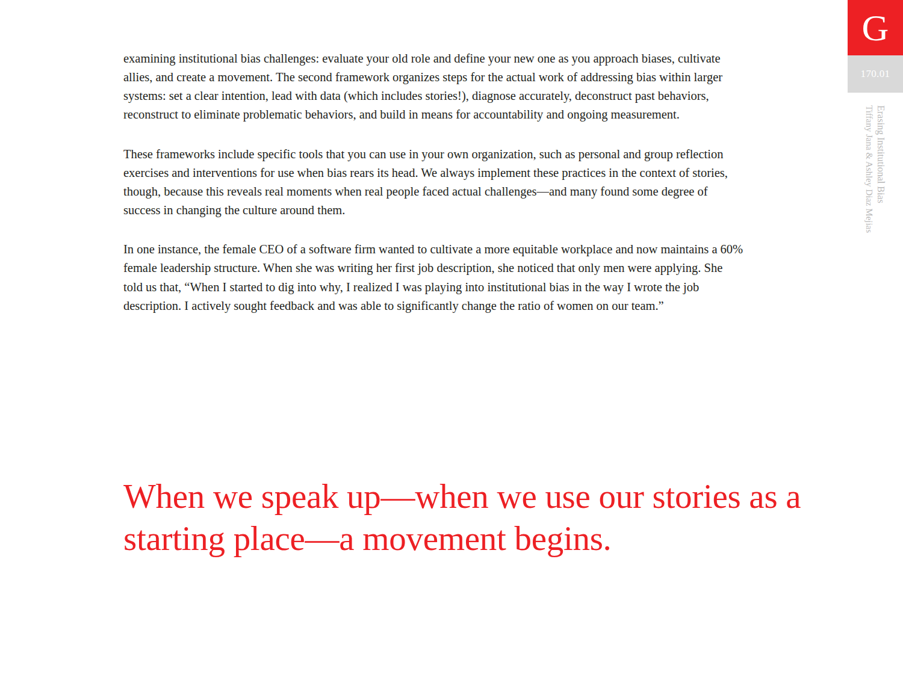examining institutional bias challenges: evaluate your old role and define your new one as you approach biases, cultivate allies, and create a movement. The second framework organizes steps for the actual work of addressing bias within larger systems: set a clear intention, lead with data (which includes stories!), diagnose accurately, deconstruct past behaviors, reconstruct to eliminate problematic behaviors, and build in means for accountability and ongoing measurement.
These frameworks include specific tools that you can use in your own organization, such as personal and group reflection exercises and interventions for use when bias rears its head. We always implement these practices in the context of stories, though, because this reveals real moments when real people faced actual challenges—and many found some degree of success in changing the culture around them.
In one instance, the female CEO of a software firm wanted to cultivate a more equitable workplace and now maintains a 60% female leadership structure. When she was writing her first job description, she noticed that only men were applying. She told us that, “When I started to dig into why, I realized I was playing into institutional bias in the way I wrote the job description. I actively sought feedback and was able to significantly change the ratio of women on our team.”
When we speak up—when we use our stories as a starting place—a movement begins.
G
170.01
Erasing Institutional Bias Tiffany Jana & Ashley Diaz Mejias